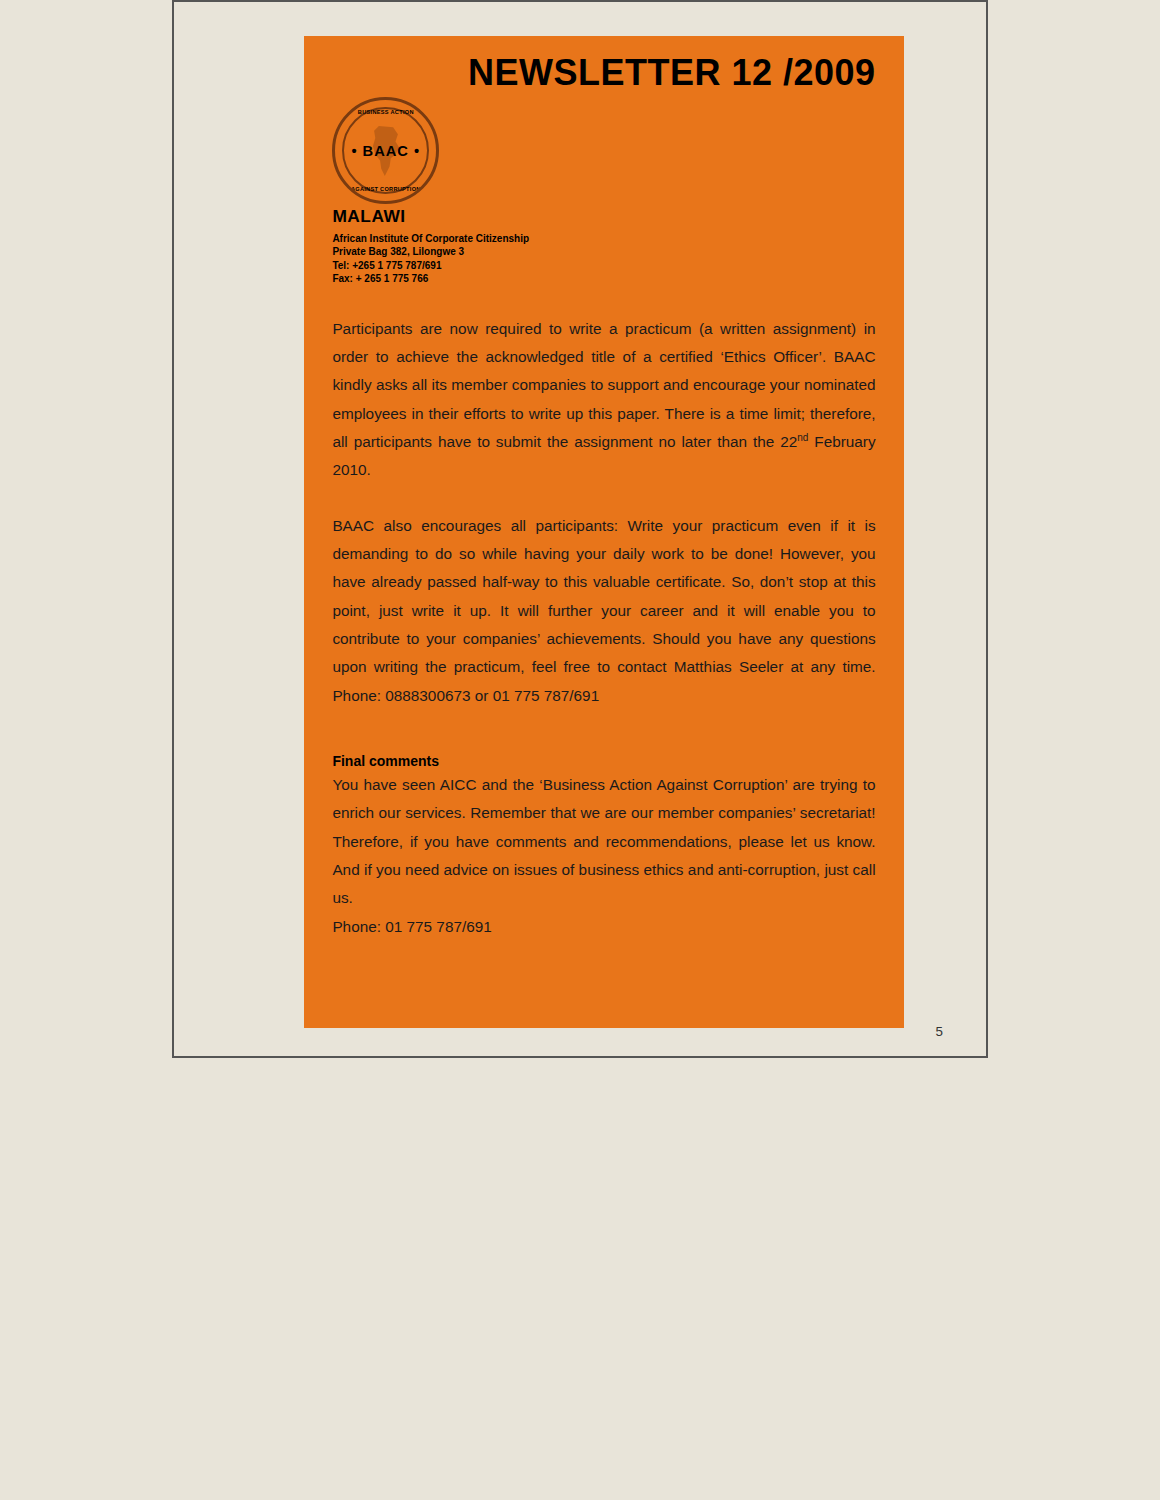NEWSLETTER 12 /2009
BUSINESS ACTION
• BAAC •
AGAINST CORRUPTION
MALAWI
African Institute Of Corporate Citizenship
Private Bag 382, Lilongwe 3
Tel: +265 1 775 787/691
Fax: + 265 1 775 766
Participants are now required to write a practicum (a written assignment) in order to achieve the acknowledged title of a certified ‘Ethics Officer’. BAAC kindly asks all its member companies to support and encourage your nominated employees in their efforts to write up this paper. There is a time limit; therefore, all participants have to submit the assignment no later than the 22nd February 2010.
BAAC also encourages all participants: Write your practicum even if it is demanding to do so while having your daily work to be done! However, you have already passed half-way to this valuable certificate. So, don’t stop at this point, just write it up. It will further your career and it will enable you to contribute to your companies’ achievements. Should you have any questions upon writing the practicum, feel free to contact Matthias Seeler at any time. Phone: 0888300673 or 01 775 787/691
Final comments
You have seen AICC and the ‘Business Action Against Corruption’ are trying to enrich our services. Remember that we are our member companies’ secretariat! Therefore, if you have comments and recommendations, please let us know. And if you need advice on issues of business ethics and anti-corruption, just call us.
Phone: 01 775 787/691
5